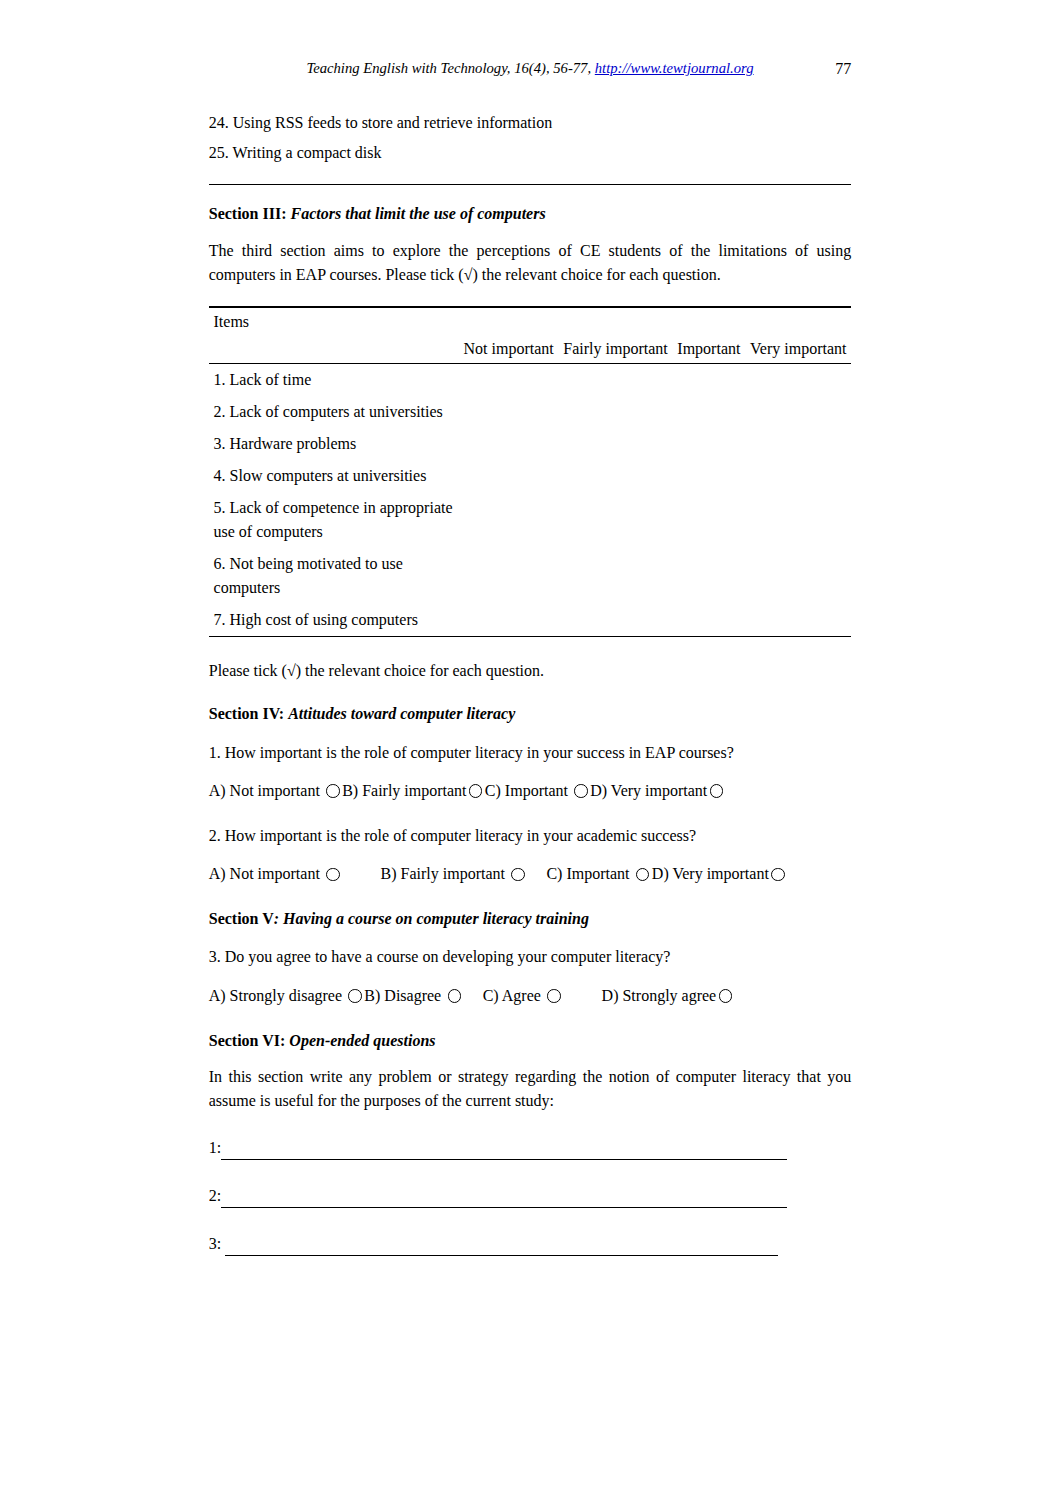Teaching English with Technology, 16(4), 56-77, http://www.tewtjournal.org 77
24. Using RSS feeds to store and retrieve information
25. Writing a compact disk
Section III: Factors that limit the use of computers
The third section aims to explore the perceptions of CE students of the limitations of using computers in EAP courses. Please tick (√) the relevant choice for each question.
| Items | | | | |
| --- | --- | --- | --- | --- |
| | Not important | Fairly important | Important | Very important |
| 1. Lack of time | | | | |
| 2. Lack of computers at universities | | | | |
| 3. Hardware problems | | | | |
| 4. Slow computers at universities | | | | |
| 5. Lack of competence in appropriate use of computers | | | | |
| 6. Not being motivated to use computers | | | | |
| 7. High cost of using computers | | | | |
Please tick (√) the relevant choice for each question.
Section IV: Attitudes toward computer literacy
1. How important is the role of computer literacy in your success in EAP courses?
A) Not important B) Fairly important C) Important D) Very important
2. How important is the role of computer literacy in your academic success?
A) Not important B) Fairly important C) Important D) Very important
Section V: Having a course on computer literacy training
3. Do you agree to have a course on developing your computer literacy?
A) Strongly disagree B) Disagree C) Agree D) Strongly agree
Section VI: Open-ended questions
In this section write any problem or strategy regarding the notion of computer literacy that you assume is useful for the purposes of the current study:
1:
2:
3: